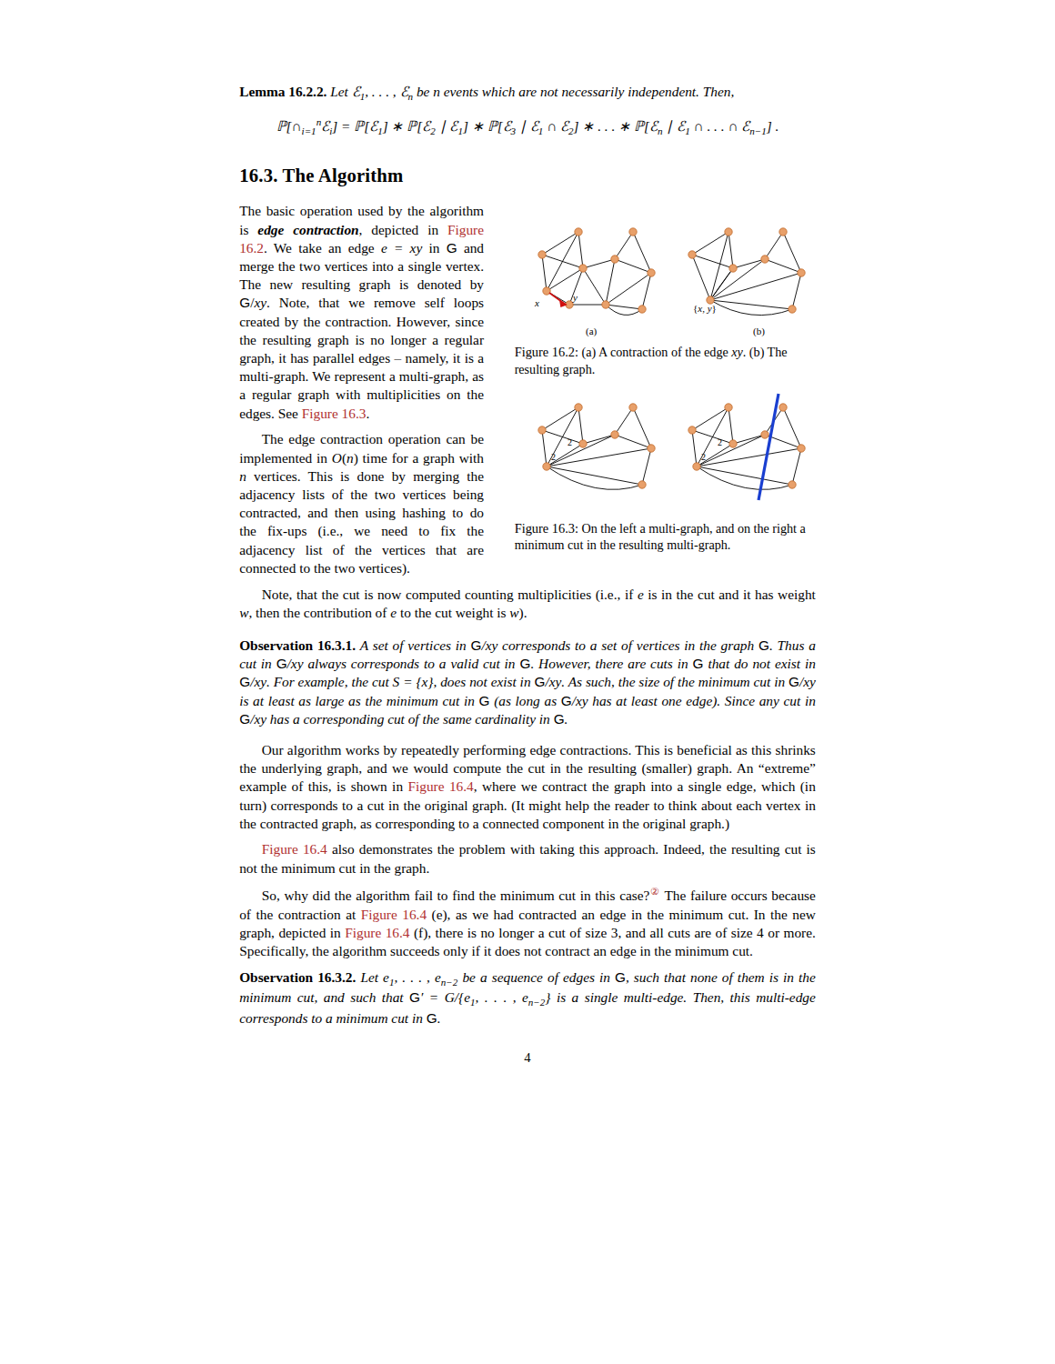Lemma 16.2.2. Let ℰ1, . . . , ℰn be n events which are not necessarily independent. Then,
ℙ[∩i=1nℰi] = ℙ[ℰ1] ∗ ℙ[ℰ2 ∣ ℰ1] ∗ ℙ[ℰ3 ∣ ℰ1 ∩ ℰ2] ∗ . . . ∗ ℙ[ℰn ∣ ℰ1 ∩ . . . ∩ ℰn−1] .
16.3. The Algorithm
x y (a) {x, y} (b)
Figure 16.2: (a) A contraction of the edge xy. (b) The resulting graph.
2 2 2 2
Figure 16.3: On the left a multi-graph, and on the right a minimum cut in the resulting multi-graph.
The basic operation used by the algorithm is edge contraction, depicted in Figure 16.2. We take an edge e = xy in G and merge the two vertices into a single vertex. The new resulting graph is denoted by G/xy. Note, that we remove self loops created by the contraction. However, since the resulting graph is no longer a regular graph, it has parallel edges – namely, it is a multi-graph. We represent a multi-graph, as a regular graph with multiplicities on the edges. See Figure 16.3.
The edge contraction operation can be implemented in O(n) time for a graph with n vertices. This is done by merging the adjacency lists of the two vertices being contracted, and then using hashing to do the fix-ups (i.e., we need to fix the adjacency list of the vertices that are connected to the two vertices).
Note, that the cut is now computed counting multiplicities (i.e., if e is in the cut and it has weight w, then the contribution of e to the cut weight is w).
Observation 16.3.1. A set of vertices in G/xy corresponds to a set of vertices in the graph G. Thus a cut in G/xy always corresponds to a valid cut in G. However, there are cuts in G that do not exist in G/xy. For example, the cut S = {x}, does not exist in G/xy. As such, the size of the minimum cut in G/xy is at least as large as the minimum cut in G (as long as G/xy has at least one edge). Since any cut in G/xy has a corresponding cut of the same cardinality in G.
Our algorithm works by repeatedly performing edge contractions. This is beneficial as this shrinks the underlying graph, and we would compute the cut in the resulting (smaller) graph. An “extreme” example of this, is shown in Figure 16.4, where we contract the graph into a single edge, which (in turn) corresponds to a cut in the original graph. (It might help the reader to think about each vertex in the contracted graph, as corresponding to a connected component in the original graph.)
Figure 16.4 also demonstrates the problem with taking this approach. Indeed, the resulting cut is not the minimum cut in the graph.
So, why did the algorithm fail to find the minimum cut in this case?② The failure occurs because of the contraction at Figure 16.4 (e), as we had contracted an edge in the minimum cut. In the new graph, depicted in Figure 16.4 (f), there is no longer a cut of size 3, and all cuts are of size 4 or more. Specifically, the algorithm succeeds only if it does not contract an edge in the minimum cut.
Observation 16.3.2. Let e1, . . . , en−2 be a sequence of edges in G, such that none of them is in the minimum cut, and such that G′ = G/{e1, . . . , en−2} is a single multi-edge. Then, this multi-edge corresponds to a minimum cut in G.
4